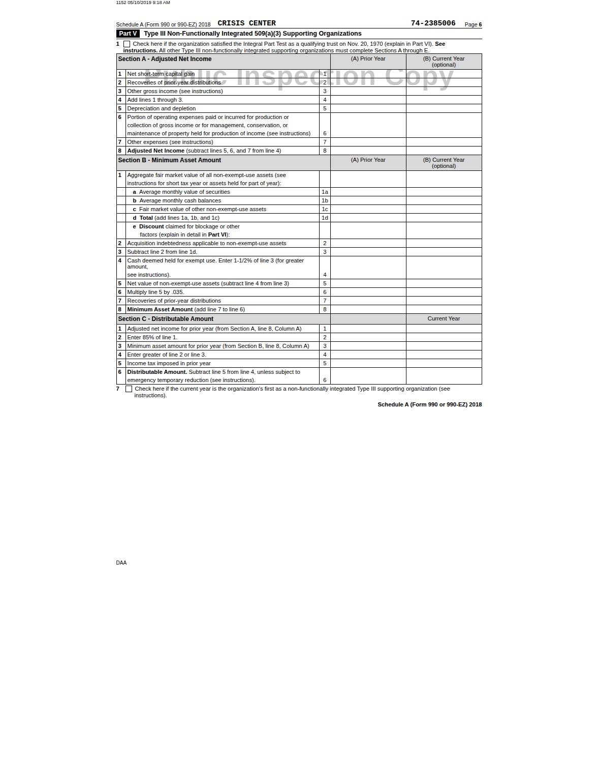1152 05/10/2019 9:18 AM
Public Inspection Copy
Schedule A (Form 990 or 990-EZ) 2018
CRISIS CENTER
74-2385006
Page 6
Part V
Type III Non-Functionally Integrated 509(a)(3) Supporting Organizations
1
Check here if the organization satisfied the Integral Part Test as a qualifying trust on Nov. 20, 1970 (explain in Part VI). See
instructions. All other Type III non-functionally integrated supporting organizations must complete Sections A through E.
| Section A - Adjusted Net Income | (A) Prior Year | (B) Current Year (optional) |
| 1 | Net short-term capital gain | 1 | | |
| 2 | Recoveries of prior-year distributions | 2 | | |
| 3 | Other gross income (see instructions) | 3 | | |
| 4 | Add lines 1 through 3. | 4 | | |
| 5 | Depreciation and depletion | 5 | | |
| 6 | Portion of operating expenses paid or incurred for production or | | | |
| | collection of gross income or for management, conservation, or | | | |
| | maintenance of property held for production of income (see instructions) | 6 | | |
| 7 | Other expenses (see instructions) | 7 | | |
| 8 | Adjusted Net Income (subtract lines 5, 6, and 7 from line 4) | 8 | | |
| Section B - Minimum Asset Amount | (A) Prior Year | (B) Current Year (optional) |
| 1 | Aggregate fair market value of all non-exempt-use assets (see | | | |
| | instructions for short tax year or assets held for part of year): | | | |
| | a Average monthly value of securities | 1a | | |
| | b Average monthly cash balances | 1b | | |
| | c Fair market value of other non-exempt-use assets | 1c | | |
| | d Total (add lines 1a, 1b, and 1c) | 1d | | |
| | e Discount claimed for blockage or other | | | |
| | factors (explain in detail in Part VI ): | | | |
| 2 | Acquisition indebtedness applicable to non-exempt-use assets | 2 | | |
| 3 | Subtract line 2 from line 1d. | 3 | | |
| 4 | Cash deemed held for exempt use. Enter 1-1/2% of line 3 (for greater amount, | | | |
| | see instructions). | 4 | | |
| 5 | Net value of non-exempt-use assets (subtract line 4 from line 3) | 5 | | |
| 6 | Multiply line 5 by .035. | 6 | | |
| 7 | Recoveries of prior-year distributions | 7 | | |
| 8 | Minimum Asset Amount (add line 7 to line 6) | 8 | | |
| Section C - Distributable Amount | | Current Year |
| 1 | Adjusted net income for prior year (from Section A, line 8, Column A) | 1 | | |
| 2 | Enter 85% of line 1. | 2 | | |
| 3 | Minimum asset amount for prior year (from Section B, line 8, Column A) | 3 | | |
| 4 | Enter greater of line 2 or line 3. | 4 | | |
| 5 | Income tax imposed in prior year | 5 | | |
| 6 | Distributable Amount. Subtract line 5 from line 4, unless subject to | | | |
| | emergency temporary reduction (see instructions). | 6 | | |
7
Check here if the current year is the organization's first as a non-functionally integrated Type III supporting organization (see
instructions).
Schedule A (Form 990 or 990-EZ) 2018
DAA